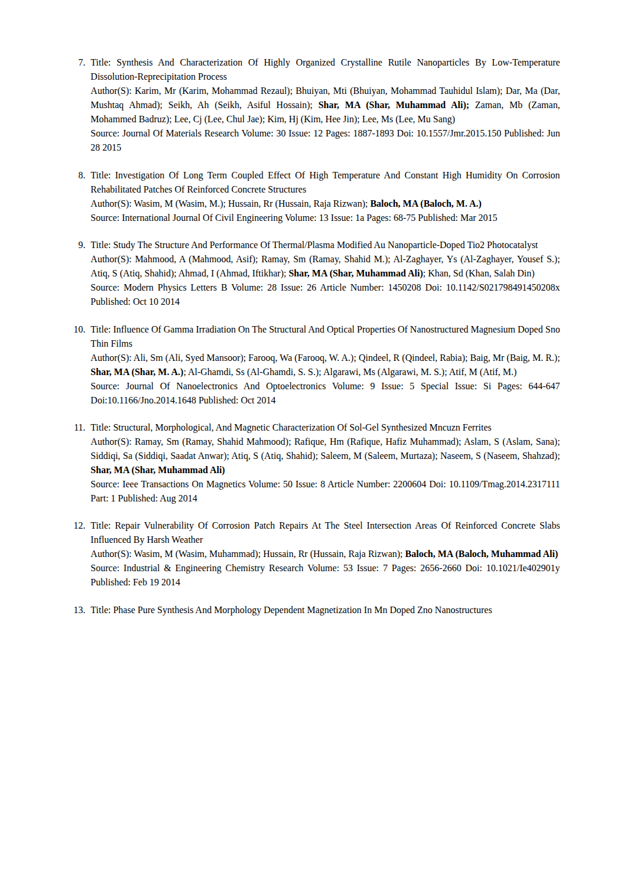Title: Synthesis And Characterization Of Highly Organized Crystalline Rutile Nanoparticles By Low-Temperature Dissolution-Reprecipitation Process Author(S): Karim, Mr (Karim, Mohammad Rezaul); Bhuiyan, Mti (Bhuiyan, Mohammad Tauhidul Islam); Dar, Ma (Dar, Mushtaq Ahmad); Seikh, Ah (Seikh, Asiful Hossain); Shar, MA (Shar, Muhammad Ali); Zaman, Mb (Zaman, Mohammed Badruz); Lee, Cj (Lee, Chul Jae); Kim, Hj (Kim, Hee Jin); Lee, Ms (Lee, Mu Sang) Source: Journal Of Materials Research Volume: 30 Issue: 12 Pages: 1887-1893 Doi: 10.1557/Jmr.2015.150 Published: Jun 28 2015
Title: Investigation Of Long Term Coupled Effect Of High Temperature And Constant High Humidity On Corrosion Rehabilitated Patches Of Reinforced Concrete Structures Author(S): Wasim, M (Wasim, M.); Hussain, Rr (Hussain, Raja Rizwan); Baloch, MA (Baloch, M. A.) Source: International Journal Of Civil Engineering Volume: 13 Issue: 1a Pages: 68-75 Published: Mar 2015
Title: Study The Structure And Performance Of Thermal/Plasma Modified Au Nanoparticle-Doped Tio2 Photocatalyst Author(S): Mahmood, A (Mahmood, Asif); Ramay, Sm (Ramay, Shahid M.); Al-Zaghayer, Ys (Al-Zaghayer, Yousef S.); Atiq, S (Atiq, Shahid); Ahmad, I (Ahmad, Iftikhar); Shar, MA (Shar, Muhammad Ali); Khan, Sd (Khan, Salah Din) Source: Modern Physics Letters B Volume: 28 Issue: 26 Article Number: 1450208 Doi: 10.1142/S021798491450208x Published: Oct 10 2014
Title: Influence Of Gamma Irradiation On The Structural And Optical Properties Of Nanostructured Magnesium Doped Sno Thin Films Author(S): Ali, Sm (Ali, Syed Mansoor); Farooq, Wa (Farooq, W. A.); Qindeel, R (Qindeel, Rabia); Baig, Mr (Baig, M. R.); Shar, MA (Shar, M. A.); Al-Ghamdi, Ss (Al-Ghamdi, S. S.); Algarawi, Ms (Algarawi, M. S.); Atif, M (Atif, M.) Source: Journal Of Nanoelectronics And Optoelectronics Volume: 9 Issue: 5 Special Issue: Si Pages: 644-647 Doi:10.1166/Jno.2014.1648 Published: Oct 2014
Title: Structural, Morphological, And Magnetic Characterization Of Sol-Gel Synthesized Mncuzn Ferrites Author(S): Ramay, Sm (Ramay, Shahid Mahmood); Rafique, Hm (Rafique, Hafiz Muhammad); Aslam, S (Aslam, Sana); Siddiqi, Sa (Siddiqi, Saadat Anwar); Atiq, S (Atiq, Shahid); Saleem, M (Saleem, Murtaza); Naseem, S (Naseem, Shahzad); Shar, MA (Shar, Muhammad Ali) Source: Ieee Transactions On Magnetics Volume: 50 Issue: 8 Article Number: 2200604 Doi: 10.1109/Tmag.2014.2317111 Part: 1 Published: Aug 2014
Title: Repair Vulnerability Of Corrosion Patch Repairs At The Steel Intersection Areas Of Reinforced Concrete Slabs Influenced By Harsh Weather Author(S): Wasim, M (Wasim, Muhammad); Hussain, Rr (Hussain, Raja Rizwan); Baloch, MA (Baloch, Muhammad Ali) Source: Industrial & Engineering Chemistry Research Volume: 53 Issue: 7 Pages: 2656-2660 Doi: 10.1021/Ie402901y Published: Feb 19 2014
Title: Phase Pure Synthesis And Morphology Dependent Magnetization In Mn Doped Zno Nanostructures